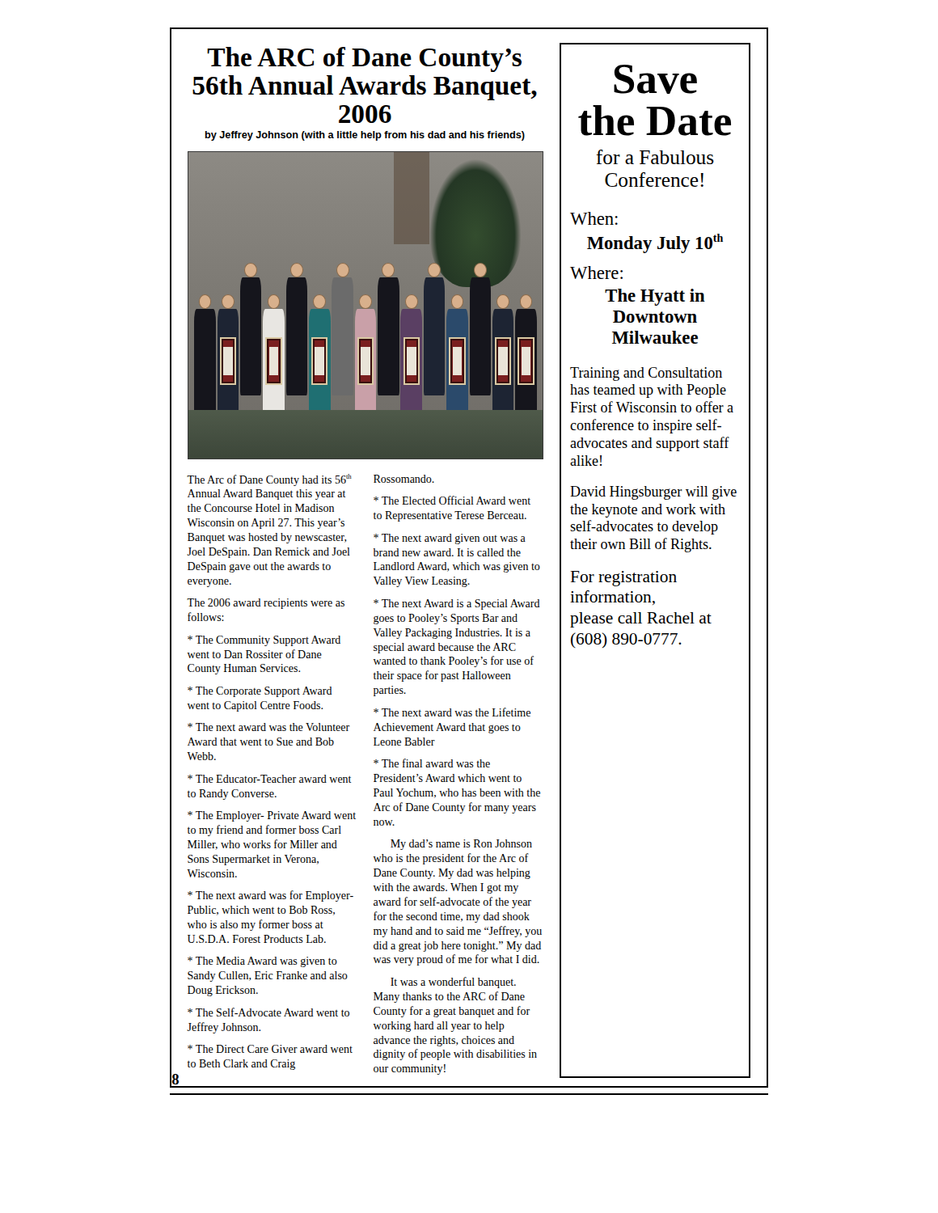The ARC of Dane County’s 56th Annual Awards Banquet, 2006
by Jeffrey Johnson (with a little help from his dad and his friends)
The Arc of Dane County had its 56th Annual Award Banquet this year at the Concourse Hotel in Madison Wisconsin on April 27. This year’s Banquet was hosted by newscaster, Joel DeSpain. Dan Remick and Joel DeSpain gave out the awards to everyone.
The 2006 award recipients were as follows:
* The Community Support Award went to Dan Rossiter of Dane County Human Services.
* The Corporate Support Award went to Capitol Centre Foods.
* The next award was the Volunteer Award that went to Sue and Bob Webb.
* The Educator-Teacher award went to Randy Converse.
* The Employer- Private Award went to my friend and former boss Carl Miller, who works for Miller and Sons Supermarket in Verona, Wisconsin.
* The next award was for Employer- Public, which went to Bob Ross, who is also my former boss at U.S.D.A. Forest Products Lab.
* The Media Award was given to Sandy Cullen, Eric Franke and also Doug Erickson.
* The Self-Advocate Award went to Jeffrey Johnson.
* The Direct Care Giver award went to Beth Clark and Craig Rossomando.
* The Elected Official Award went to Representative Terese Berceau.
* The next award given out was a brand new award. It is called the Landlord Award, which was given to Valley View Leasing.
* The next Award is a Special Award goes to Pooley’s Sports Bar and Valley Packaging Industries. It is a special award because the ARC wanted to thank Pooley’s for use of their space for past Halloween parties.
* The next award was the Lifetime Achievement Award that goes to Leone Babler
* The final award was the President’s Award which went to Paul Yochum, who has been with the Arc of Dane County for many years now.
My dad’s name is Ron Johnson who is the president for the Arc of Dane County. My dad was helping with the awards. When I got my award for self-advocate of the year for the second time, my dad shook my hand and to said me “Jeffrey, you did a great job here tonight.” My dad was very proud of me for what I did.
It was a wonderful banquet. Many thanks to the ARC of Dane County for a great banquet and for working hard all year to help advance the rights, choices and dignity of people with disabilities in our community!
Save
the Date
for a Fabulous Conference!
When:
Monday July 10th
Where:
The Hyatt in Downtown Milwaukee
Training and Consultation has teamed up with People First of Wisconsin to offer a conference to inspire self-advocates and support staff alike!
David Hingsburger will give the keynote and work with self-advocates to develop their own Bill of Rights.
For registration information,
please call Rachel at (608) 890-0777.
8